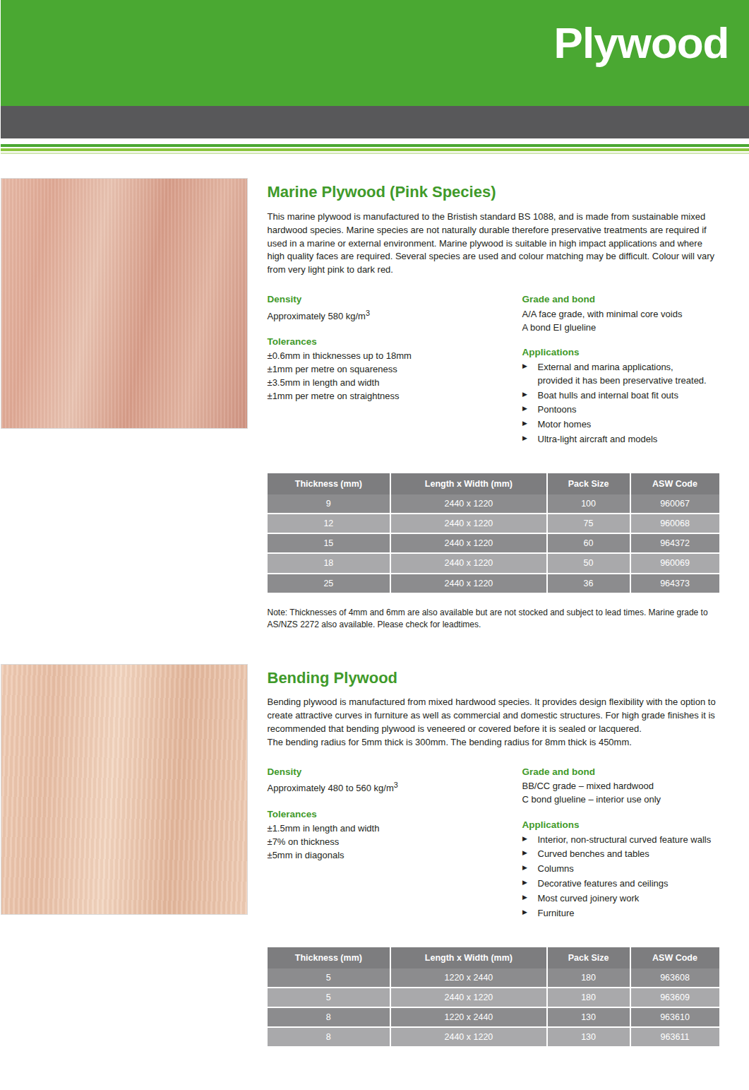Plywood
Marine Plywood (Pink Species)
This marine plywood is manufactured to the Bristish standard BS 1088, and is made from sustainable mixed hardwood species. Marine species are not naturally durable therefore preservative treatments are required if used in a marine or external environment. Marine plywood is suitable in high impact applications and where high quality faces are required. Several species are used and colour matching may be difficult. Colour will vary from very light pink to dark red.
Density
Approximately 580 kg/m3
Tolerances
±0.6mm in thicknesses up to 18mm
±1mm per metre on squareness
±3.5mm in length and width
±1mm per metre on straightness
Grade and bond
A/A face grade, with minimal core voids
A bond EI glueline
Applications
External and marina applications,
provided it has been preservative treated.
Boat hulls and internal boat fit outs
Pontoons
Motor homes
Ultra-light aircraft and models
| Thickness (mm) | Length x Width (mm) | Pack Size | ASW Code |
| --- | --- | --- | --- |
| 9 | 2440 x 1220 | 100 | 960067 |
| 12 | 2440 x 1220 | 75 | 960068 |
| 15 | 2440 x 1220 | 60 | 964372 |
| 18 | 2440 x 1220 | 50 | 960069 |
| 25 | 2440 x 1220 | 36 | 964373 |
Note: Thicknesses of 4mm and 6mm are also available but are not stocked and subject to lead times. Marine grade to AS/NZS 2272 also available. Please check for leadtimes.
Bending Plywood
Bending plywood is manufactured from mixed hardwood species. It provides design flexibility with the option to create attractive curves in furniture as well as commercial and domestic structures. For high grade finishes it is recommended that bending plywood is veneered or covered before it is sealed or lacquered.
The bending radius for 5mm thick is 300mm. The bending radius for 8mm thick is 450mm.
Density
Approximately 480 to 560 kg/m3
Tolerances
±1.5mm in length and width
±7% on thickness
±5mm in diagonals
Grade and bond
BB/CC grade – mixed hardwood
C bond glueline – interior use only
Applications
Interior, non-structural curved feature walls
Curved benches and tables
Columns
Decorative features and ceilings
Most curved joinery work
Furniture
| Thickness (mm) | Length x Width (mm) | Pack Size | ASW Code |
| --- | --- | --- | --- |
| 5 | 1220 x 2440 | 180 | 963608 |
| 5 | 2440 x 1220 | 180 | 963609 |
| 8 | 1220 x 2440 | 130 | 963610 |
| 8 | 2440 x 1220 | 130 | 963611 |